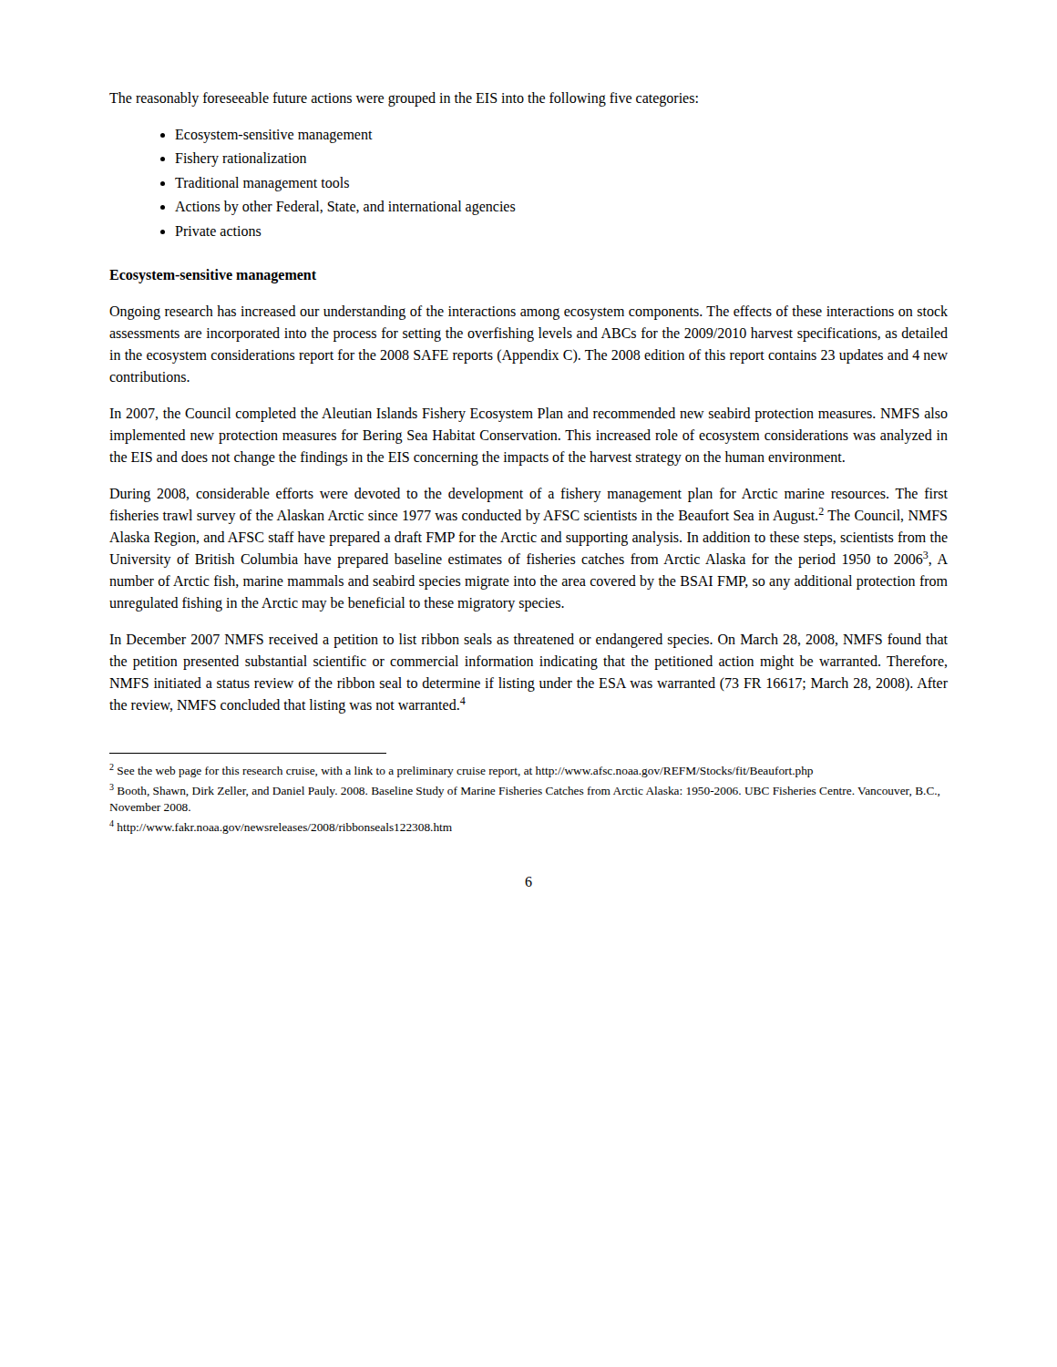The reasonably foreseeable future actions were grouped in the EIS into the following five categories:
Ecosystem-sensitive management
Fishery rationalization
Traditional management tools
Actions by other Federal, State, and international agencies
Private actions
Ecosystem-sensitive management
Ongoing research has increased our understanding of the interactions among ecosystem components. The effects of these interactions on stock assessments are incorporated into the process for setting the overfishing levels and ABCs for the 2009/2010 harvest specifications, as detailed in the ecosystem considerations report for the 2008 SAFE reports (Appendix C). The 2008 edition of this report contains 23 updates and 4 new contributions.
In 2007, the Council completed the Aleutian Islands Fishery Ecosystem Plan and recommended new seabird protection measures. NMFS also implemented new protection measures for Bering Sea Habitat Conservation. This increased role of ecosystem considerations was analyzed in the EIS and does not change the findings in the EIS concerning the impacts of the harvest strategy on the human environment.
During 2008, considerable efforts were devoted to the development of a fishery management plan for Arctic marine resources. The first fisheries trawl survey of the Alaskan Arctic since 1977 was conducted by AFSC scientists in the Beaufort Sea in August.2 The Council, NMFS Alaska Region, and AFSC staff have prepared a draft FMP for the Arctic and supporting analysis. In addition to these steps, scientists from the University of British Columbia have prepared baseline estimates of fisheries catches from Arctic Alaska for the period 1950 to 20063, A number of Arctic fish, marine mammals and seabird species migrate into the area covered by the BSAI FMP, so any additional protection from unregulated fishing in the Arctic may be beneficial to these migratory species.
In December 2007 NMFS received a petition to list ribbon seals as threatened or endangered species. On March 28, 2008, NMFS found that the petition presented substantial scientific or commercial information indicating that the petitioned action might be warranted. Therefore, NMFS initiated a status review of the ribbon seal to determine if listing under the ESA was warranted (73 FR 16617; March 28, 2008). After the review, NMFS concluded that listing was not warranted.4
2 See the web page for this research cruise, with a link to a preliminary cruise report, at http://www.afsc.noaa.gov/REFM/Stocks/fit/Beaufort.php
3 Booth, Shawn, Dirk Zeller, and Daniel Pauly. 2008. Baseline Study of Marine Fisheries Catches from Arctic Alaska: 1950-2006. UBC Fisheries Centre. Vancouver, B.C., November 2008.
4 http://www.fakr.noaa.gov/newsreleases/2008/ribbonseals122308.htm
6